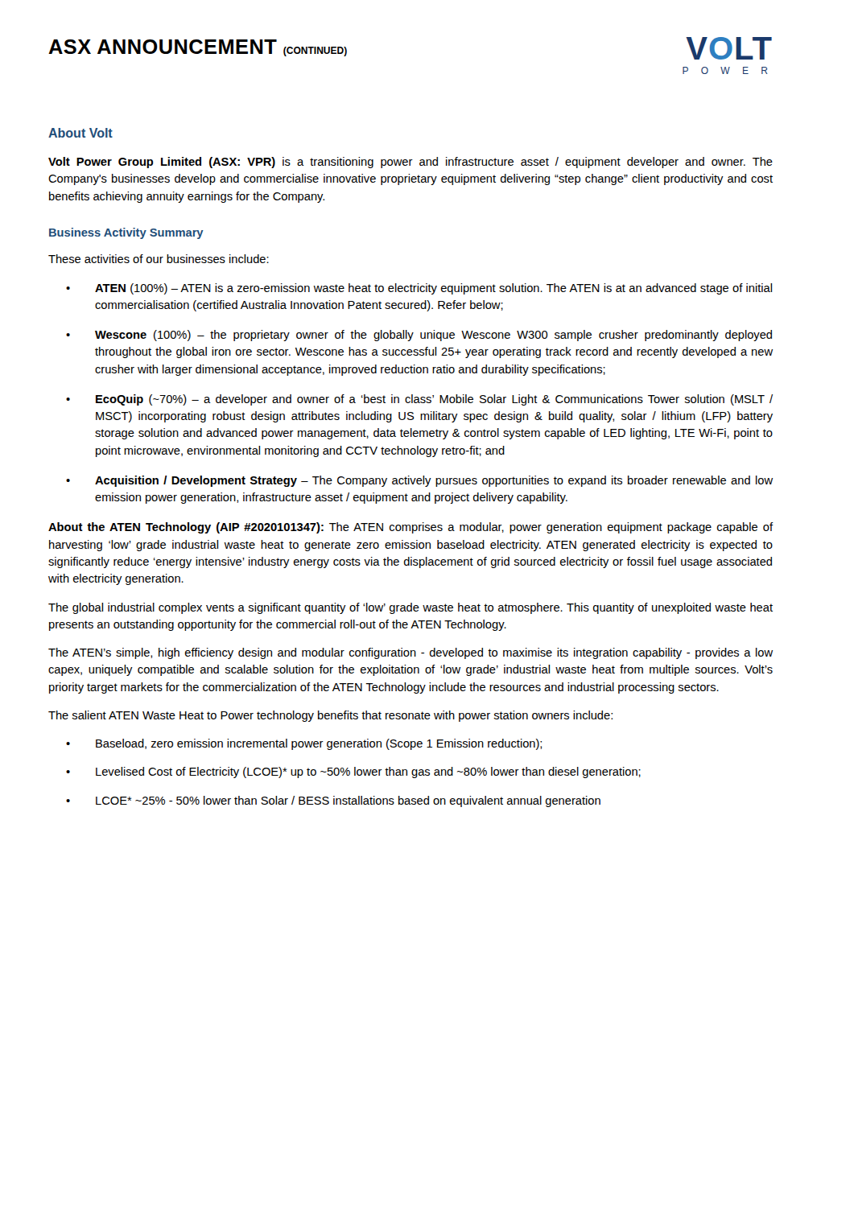ASX ANNOUNCEMENT (CONTINUED)
VOLT
P O W E R
About Volt
Volt Power Group Limited (ASX: VPR) is a transitioning power and infrastructure asset / equipment developer and owner. The Company's businesses develop and commercialise innovative proprietary equipment delivering “step change” client productivity and cost benefits achieving annuity earnings for the Company.
Business Activity Summary
These activities of our businesses include:
ATEN (100%) – ATEN is a zero-emission waste heat to electricity equipment solution. The ATEN is at an advanced stage of initial commercialisation (certified Australia Innovation Patent secured). Refer below;
Wescone (100%) – the proprietary owner of the globally unique Wescone W300 sample crusher predominantly deployed throughout the global iron ore sector. Wescone has a successful 25+ year operating track record and recently developed a new crusher with larger dimensional acceptance, improved reduction ratio and durability specifications;
EcoQuip (~70%) – a developer and owner of a ‘best in class’ Mobile Solar Light & Communications Tower solution (MSLT / MSCT) incorporating robust design attributes including US military spec design & build quality, solar / lithium (LFP) battery storage solution and advanced power management, data telemetry & control system capable of LED lighting, LTE Wi-Fi, point to point microwave, environmental monitoring and CCTV technology retro-fit; and
Acquisition / Development Strategy – The Company actively pursues opportunities to expand its broader renewable and low emission power generation, infrastructure asset / equipment and project delivery capability.
About the ATEN Technology (AIP #2020101347): The ATEN comprises a modular, power generation equipment package capable of harvesting ‘low’ grade industrial waste heat to generate zero emission baseload electricity. ATEN generated electricity is expected to significantly reduce ‘energy intensive’ industry energy costs via the displacement of grid sourced electricity or fossil fuel usage associated with electricity generation.
The global industrial complex vents a significant quantity of ‘low’ grade waste heat to atmosphere. This quantity of unexploited waste heat presents an outstanding opportunity for the commercial roll-out of the ATEN Technology.
The ATEN’s simple, high efficiency design and modular configuration - developed to maximise its integration capability - provides a low capex, uniquely compatible and scalable solution for the exploitation of ‘low grade’ industrial waste heat from multiple sources. Volt’s priority target markets for the commercialization of the ATEN Technology include the resources and industrial processing sectors.
The salient ATEN Waste Heat to Power technology benefits that resonate with power station owners include:
Baseload, zero emission incremental power generation (Scope 1 Emission reduction);
Levelised Cost of Electricity (LCOE)* up to ~50% lower than gas and ~80% lower than diesel generation;
LCOE* ~25% - 50% lower than Solar / BESS installations based on equivalent annual generation